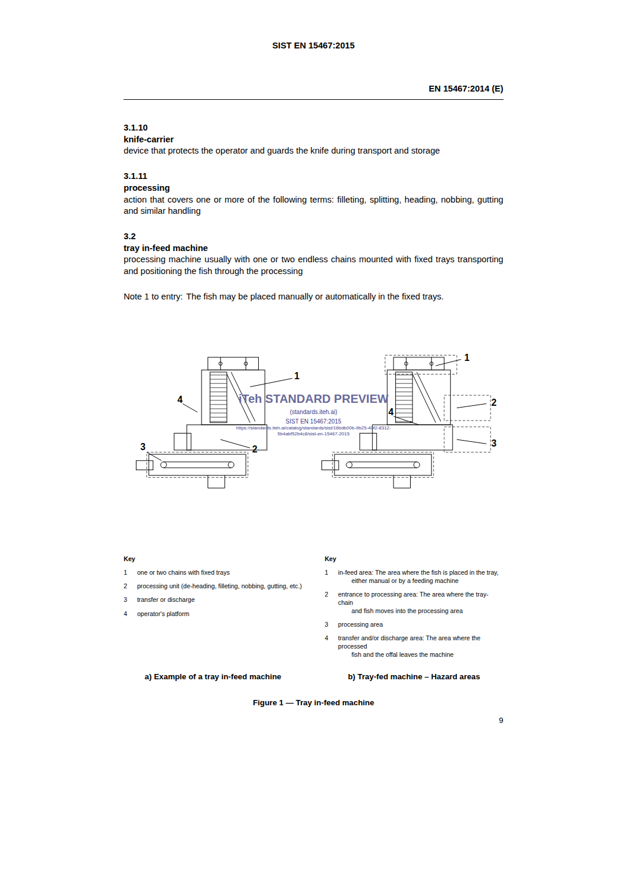SIST EN 15467:2015
EN 15467:2014 (E)
3.1.10
knife-carrier
device that protects the operator and guards the knife during transport and storage
3.1.11
processing
action that covers one or more of the following terms: filleting, splitting, heading, nobbing, gutting and similar handling
3.2
tray in-feed machine
processing machine usually with one or two endless chains mounted with fixed trays transporting and positioning the fish through the processing
Note 1 to entry: The fish may be placed manually or automatically in the fixed trays.
1 4 2 3 1 2 3 4
iTeh STANDARD PREVIEW (standards.iteh.ai) SIST EN 15467:2015 https://standards.iteh.ai/catalog/standards/sist/16bdb00b-9b25-40f2-8312- 5b4abf52b4c8/sist-en-15467-2015
Key
1 one or two chains with fixed trays
2 processing unit (de-heading, filleting, nobbing, gutting, etc.)
3 transfer or discharge
4 operator's platform
Key
1 in-feed area: The area where the fish is placed in the tray, either manual or by a feeding machine
2 entrance to processing area: The area where the tray-chain and fish moves into the processing area
3 processing area
4 transfer and/or discharge area: The area where the processed fish and the offal leaves the machine
a) Example of a tray in-feed machine
b) Tray-fed machine – Hazard areas
Figure 1 — Tray in-feed machine
9